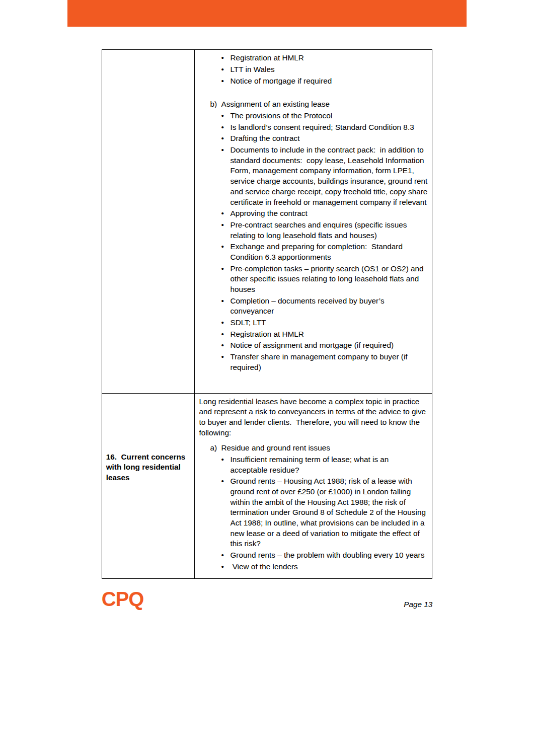| | Registration at HMLR LTT in Wales Notice of mortgage if required b) Assignment of an existing lease The provisions of the Protocol Is landlord’s consent required; Standard Condition 8.3 Drafting the contract Documents to include in the contract pack: in addition to standard documents: copy lease, Leasehold Information Form, management company information, form LPE1, service charge accounts, buildings insurance, ground rent and service charge receipt, copy freehold title, copy share certificate in freehold or management company if relevant Approving the contract Pre-contract searches and enquires (specific issues relating to long leasehold flats and houses) Exchange and preparing for completion: Standard Condition 6.3 apportionments Pre-completion tasks – priority search (OS1 or OS2) and other specific issues relating to long leasehold flats and houses Completion – documents received by buyer’s conveyancer SDLT; LTT Registration at HMLR Notice of assignment and mortgage (if required) Transfer share in management company to buyer (if required) |
| 16. Current concerns with long residential leases | Long residential leases have become a complex topic in practice and represent a risk to conveyancers in terms of the advice to give to buyer and lender clients. Therefore, you will need to know the following: a) Residue and ground rent issues Insufficient remaining term of lease; what is an acceptable residue? Ground rents – Housing Act 1988; risk of a lease with ground rent of over £250 (or £1000) in London falling within the ambit of the Housing Act 1988; the risk of termination under Ground 8 of Schedule 2 of the Housing Act 1988; In outline, what provisions can be included in a new lease or a deed of variation to mitigate the effect of this risk? Ground rents – the problem with doubling every 10 years View of the lenders |
CPQ
Page 13